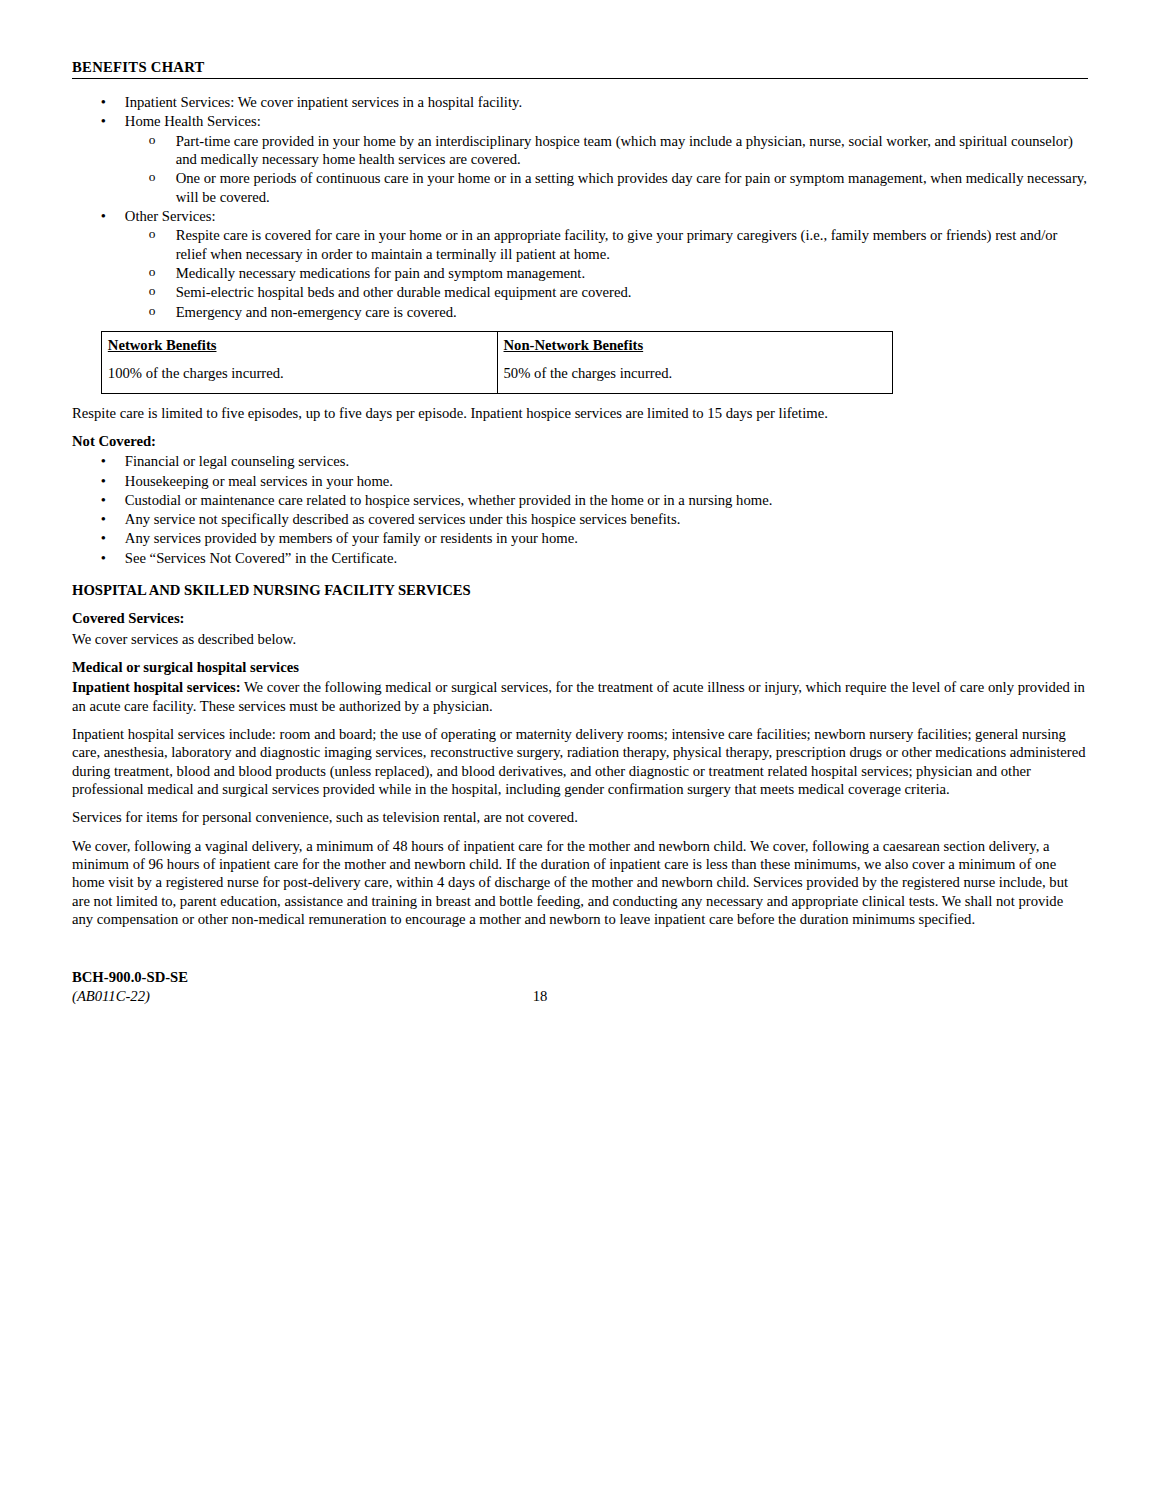BENEFITS CHART
Inpatient Services: We cover inpatient services in a hospital facility.
Home Health Services:
Part-time care provided in your home by an interdisciplinary hospice team (which may include a physician, nurse, social worker, and spiritual counselor) and medically necessary home health services are covered.
One or more periods of continuous care in your home or in a setting which provides day care for pain or symptom management, when medically necessary, will be covered.
Other Services:
Respite care is covered for care in your home or in an appropriate facility, to give your primary caregivers (i.e., family members or friends) rest and/or relief when necessary in order to maintain a terminally ill patient at home.
Medically necessary medications for pain and symptom management.
Semi-electric hospital beds and other durable medical equipment are covered.
Emergency and non-emergency care is covered.
| Network Benefits 100% of the charges incurred. | Non-Network Benefits 50% of the charges incurred. |
Respite care is limited to five episodes, up to five days per episode. Inpatient hospice services are limited to 15 days per lifetime.
Not Covered:
Financial or legal counseling services.
Housekeeping or meal services in your home.
Custodial or maintenance care related to hospice services, whether provided in the home or in a nursing home.
Any service not specifically described as covered services under this hospice services benefits.
Any services provided by members of your family or residents in your home.
See “Services Not Covered” in the Certificate.
HOSPITAL AND SKILLED NURSING FACILITY SERVICES
Covered Services:
We cover services as described below.
Medical or surgical hospital services
Inpatient hospital services: We cover the following medical or surgical services, for the treatment of acute illness or injury, which require the level of care only provided in an acute care facility. These services must be authorized by a physician.
Inpatient hospital services include: room and board; the use of operating or maternity delivery rooms; intensive care facilities; newborn nursery facilities; general nursing care, anesthesia, laboratory and diagnostic imaging services, reconstructive surgery, radiation therapy, physical therapy, prescription drugs or other medications administered during treatment, blood and blood products (unless replaced), and blood derivatives, and other diagnostic or treatment related hospital services; physician and other professional medical and surgical services provided while in the hospital, including gender confirmation surgery that meets medical coverage criteria.
Services for items for personal convenience, such as television rental, are not covered.
We cover, following a vaginal delivery, a minimum of 48 hours of inpatient care for the mother and newborn child. We cover, following a caesarean section delivery, a minimum of 96 hours of inpatient care for the mother and newborn child. If the duration of inpatient care is less than these minimums, we also cover a minimum of one home visit by a registered nurse for post-delivery care, within 4 days of discharge of the mother and newborn child. Services provided by the registered nurse include, but are not limited to, parent education, assistance and training in breast and bottle feeding, and conducting any necessary and appropriate clinical tests. We shall not provide any compensation or other non-medical remuneration to encourage a mother and newborn to leave inpatient care before the duration minimums specified.
BCH-900.0-SD-SE
(AB011C-22)
18